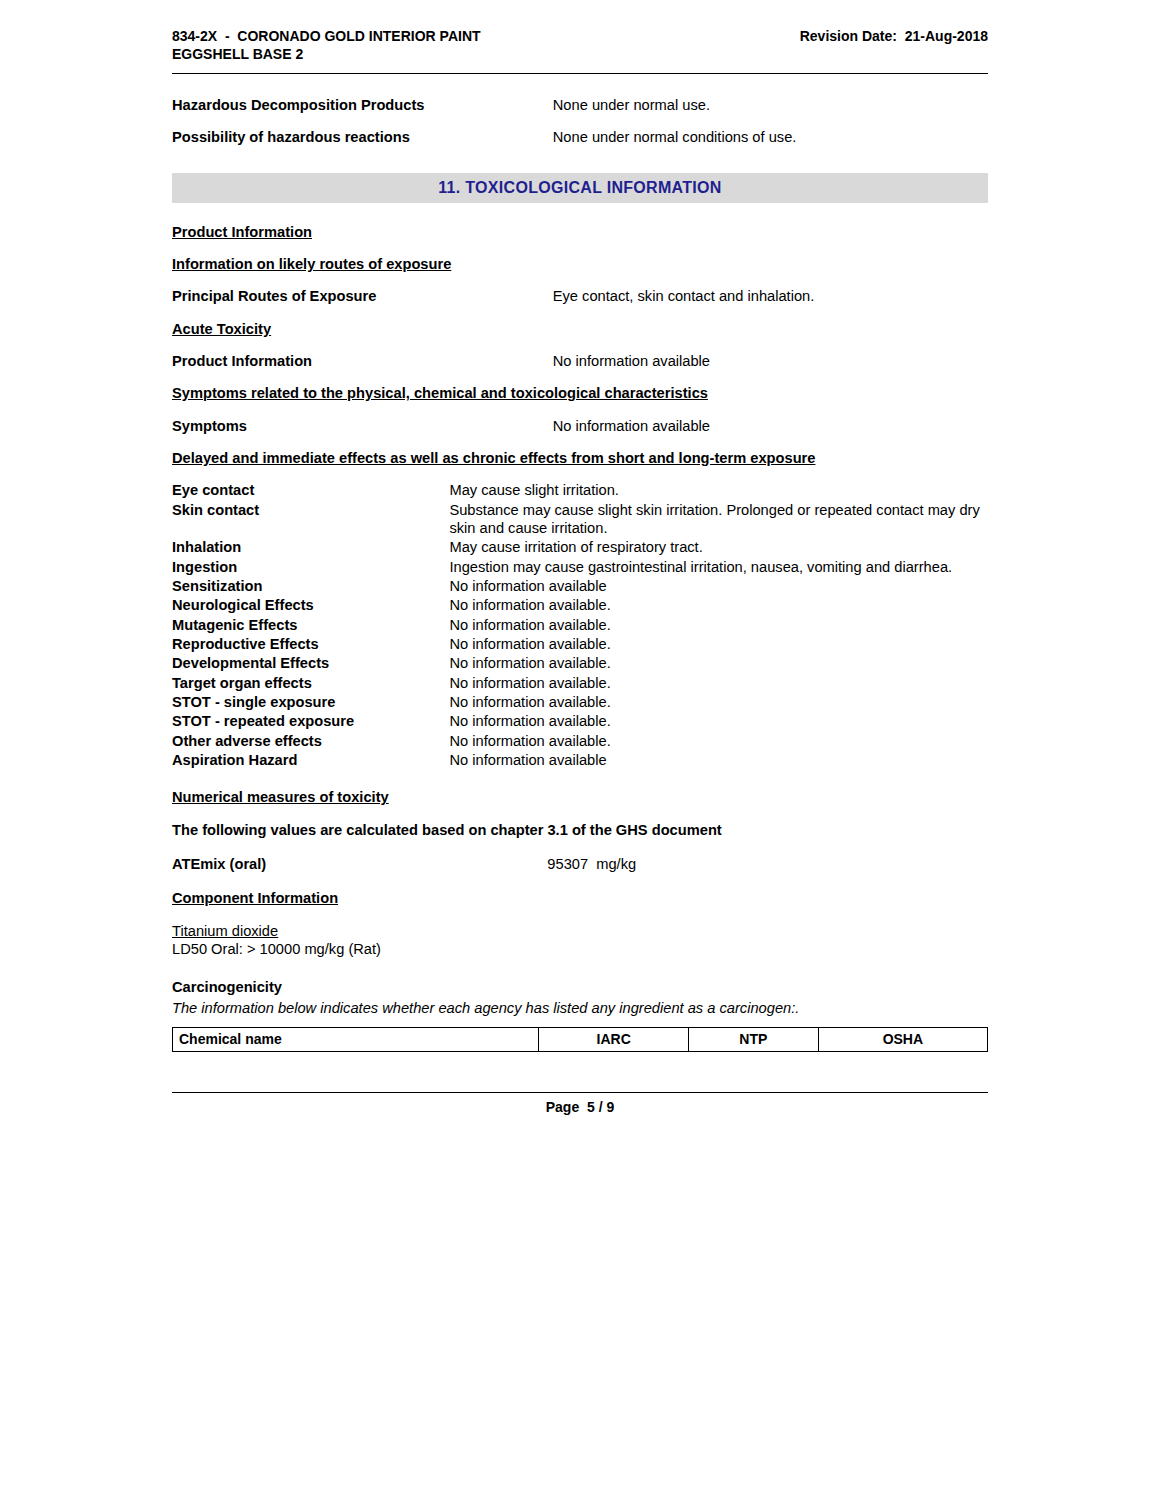834-2X - CORONADO GOLD INTERIOR PAINT
EGGSHELL BASE 2
Revision Date: 21-Aug-2018
Hazardous Decomposition Products
None under normal use.
Possibility of hazardous reactions
None under normal conditions of use.
11. TOXICOLOGICAL INFORMATION
Product Information
Information on likely routes of exposure
Principal Routes of Exposure
Eye contact, skin contact and inhalation.
Acute Toxicity
Product Information
No information available
Symptoms related to the physical, chemical and toxicological characteristics
Symptoms
No information available
Delayed and immediate effects as well as chronic effects from short and long-term exposure
| Eye contact | May cause slight irritation. |
| Skin contact | Substance may cause slight skin irritation. Prolonged or repeated contact may dry skin and cause irritation. |
| Inhalation | May cause irritation of respiratory tract. |
| Ingestion | Ingestion may cause gastrointestinal irritation, nausea, vomiting and diarrhea. |
| Sensitization | No information available |
| Neurological Effects | No information available. |
| Mutagenic Effects | No information available. |
| Reproductive Effects | No information available. |
| Developmental Effects | No information available. |
| Target organ effects | No information available. |
| STOT - single exposure | No information available. |
| STOT - repeated exposure | No information available. |
| Other adverse effects | No information available. |
| Aspiration Hazard | No information available |
Numerical measures of toxicity
The following values are calculated based on chapter 3.1 of the GHS document
ATEmix (oral)
95307 mg/kg
Component Information
Titanium dioxide
LD50 Oral: > 10000 mg/kg (Rat)
Carcinogenicity
The information below indicates whether each agency has listed any ingredient as a carcinogen:.
| Chemical name | IARC | NTP | OSHA |
| --- | --- | --- | --- |
Page 5 / 9